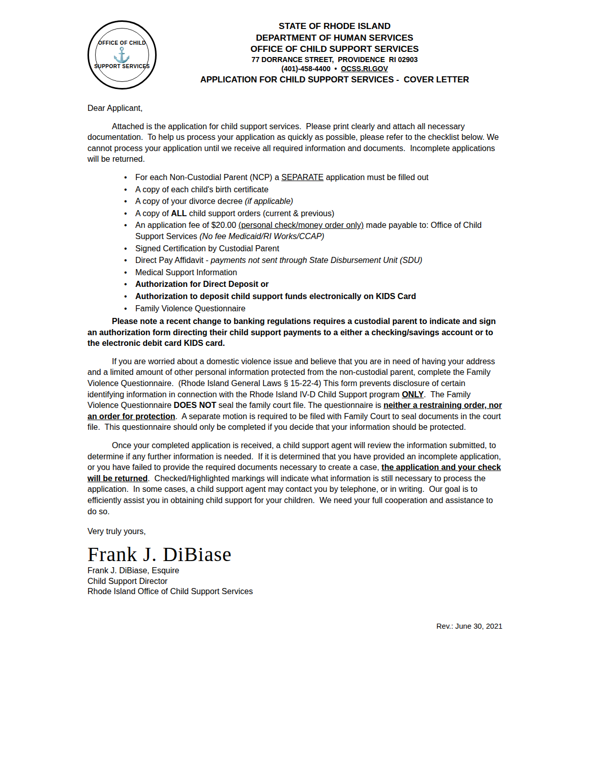OFFICE OF CHILD ⚓ SUPPORT SERVICES
STATE OF RHODE ISLAND
DEPARTMENT OF HUMAN SERVICES
OFFICE OF CHILD SUPPORT SERVICES
77 DORRANCE STREET, PROVIDENCE RI 02903
(401)-458-4400 • OCSS.RI.GOV
APPLICATION FOR CHILD SUPPORT SERVICES - COVER LETTER
Dear Applicant,
Attached is the application for child support services. Please print clearly and attach all necessary documentation. To help us process your application as quickly as possible, please refer to the checklist below. We cannot process your application until we receive all required information and documents. Incomplete applications will be returned.
For each Non-Custodial Parent (NCP) a SEPARATE application must be filled out
A copy of each child's birth certificate
A copy of your divorce decree (if applicable)
A copy of ALL child support orders (current & previous)
An application fee of $20.00 (personal check/money order only) made payable to: Office of Child Support Services (No fee Medicaid/RI Works/CCAP)
Signed Certification by Custodial Parent
Direct Pay Affidavit - payments not sent through State Disbursement Unit (SDU)
Medical Support Information
Authorization for Direct Deposit or
Authorization to deposit child support funds electronically on KIDS Card
Family Violence Questionnaire
Please note a recent change to banking regulations requires a custodial parent to indicate and sign an authorization form directing their child support payments to a either a checking/savings account or to the electronic debit card KIDS card.
If you are worried about a domestic violence issue and believe that you are in need of having your address and a limited amount of other personal information protected from the non-custodial parent, complete the Family Violence Questionnaire. (Rhode Island General Laws § 15-22-4) This form prevents disclosure of certain identifying information in connection with the Rhode Island IV-D Child Support program ONLY. The Family Violence Questionnaire DOES NOT seal the family court file. The questionnaire is neither a restraining order, nor an order for protection. A separate motion is required to be filed with Family Court to seal documents in the court file. This questionnaire should only be completed if you decide that your information should be protected.
Once your completed application is received, a child support agent will review the information submitted, to determine if any further information is needed. If it is determined that you have provided an incomplete application, or you have failed to provide the required documents necessary to create a case, the application and your check will be returned. Checked/Highlighted markings will indicate what information is still necessary to process the application. In some cases, a child support agent may contact you by telephone, or in writing. Our goal is to efficiently assist you in obtaining child support for your children. We need your full cooperation and assistance to do so.
Very truly yours,
Frank J. DiBiase
Frank J. DiBiase, Esquire
Child Support Director
Rhode Island Office of Child Support Services
Rev.: June 30, 2021